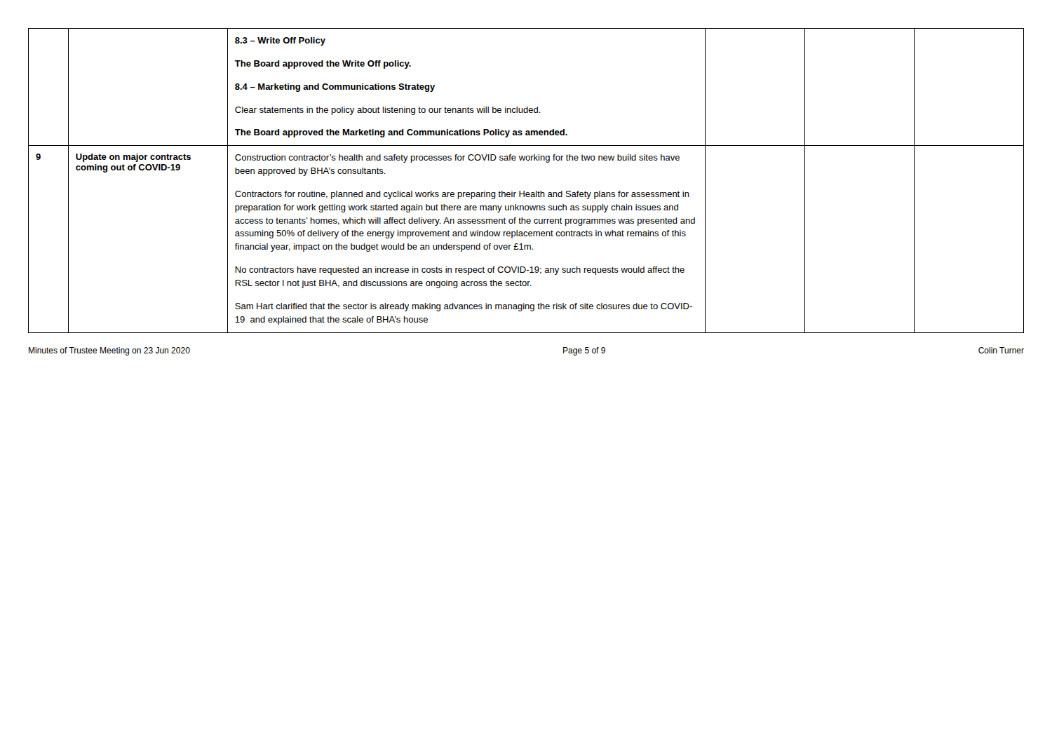| | | 8.3 – Write Off Policy The Board approved the Write Off policy. 8.4 – Marketing and Communications Strategy Clear statements in the policy about listening to our tenants will be included. The Board approved the Marketing and Communications Policy as amended. | | | |
| 9 | Update on major contracts coming out of COVID-19 | Construction contractor’s health and safety processes for COVID safe working for the two new build sites have been approved by BHA’s consultants. Contractors for routine, planned and cyclical works are preparing their Health and Safety plans for assessment in preparation for work getting work started again but there are many unknowns such as supply chain issues and access to tenants’ homes, which will affect delivery. An assessment of the current programmes was presented and assuming 50% of delivery of the energy improvement and window replacement contracts in what remains of this financial year, impact on the budget would be an underspend of over £1m. No contractors have requested an increase in costs in respect of COVID-19; any such requests would affect the RSL sector l not just BHA, and discussions are ongoing across the sector. Sam Hart clarified that the sector is already making advances in managing the risk of site closures due to COVID-19 and explained that the scale of BHA’s house | | | |
Minutes of Trustee Meeting on 23 Jun 2020
Page 5 of 9
Colin Turner